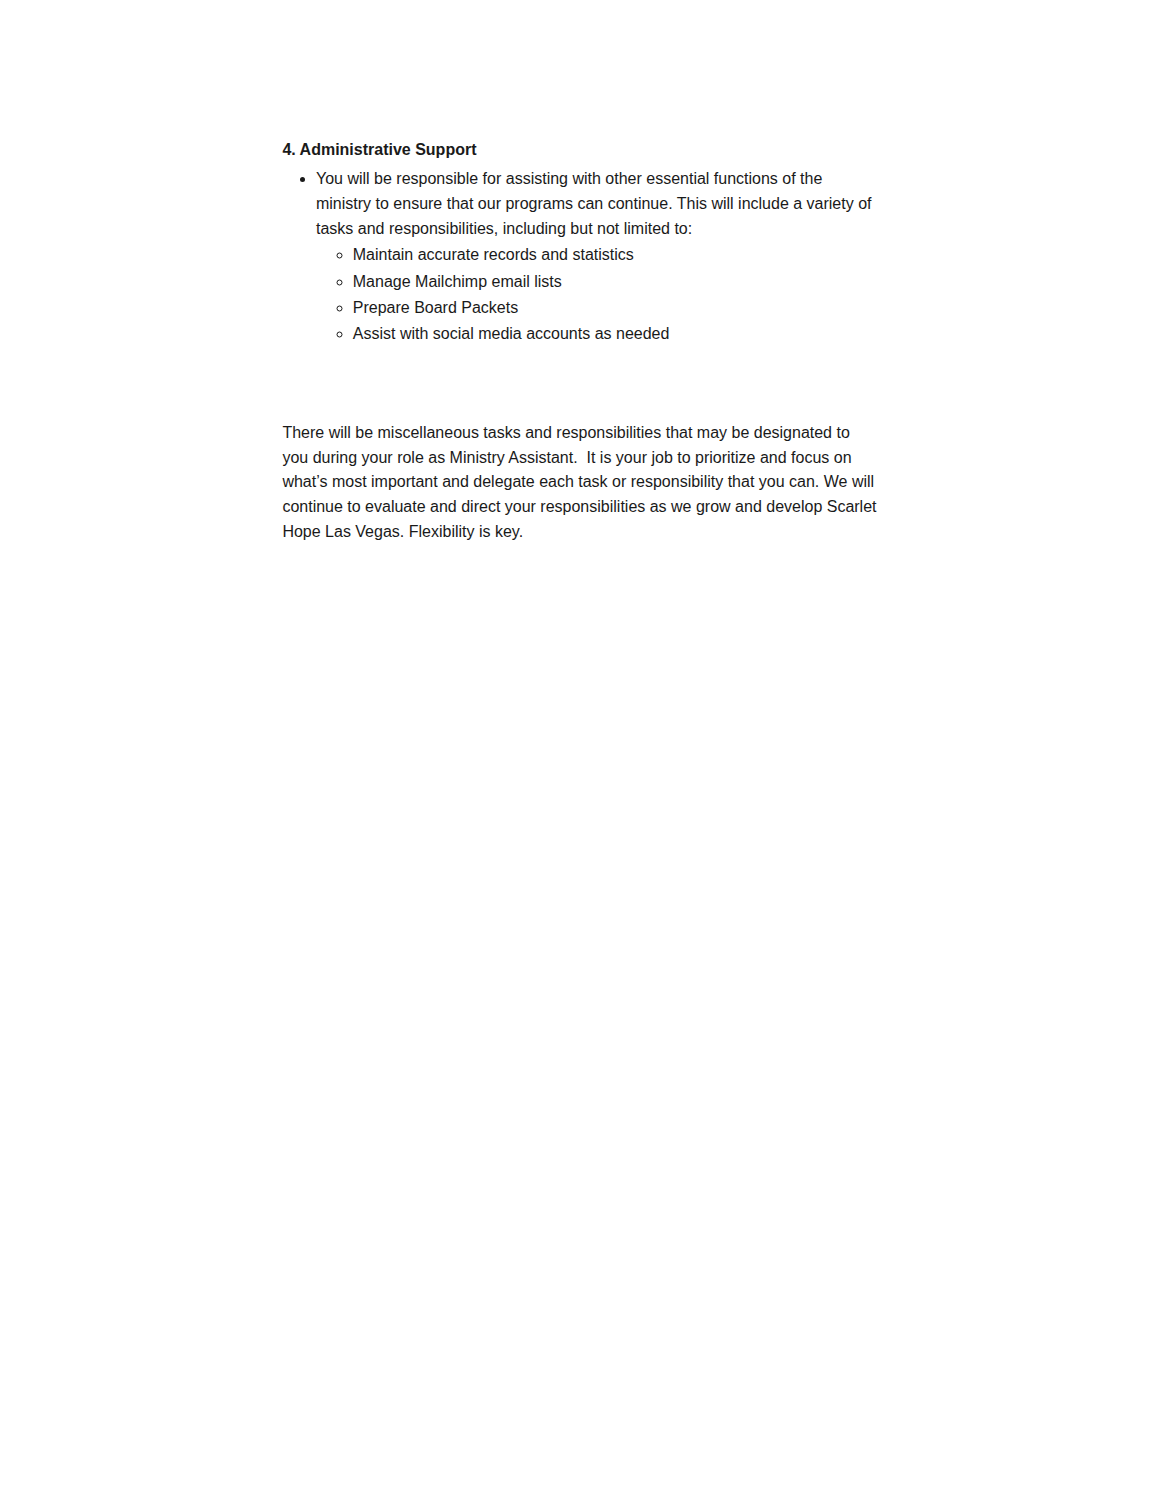4. Administrative Support
You will be responsible for assisting with other essential functions of the ministry to ensure that our programs can continue. This will include a variety of tasks and responsibilities, including but not limited to:
Maintain accurate records and statistics
Manage Mailchimp email lists
Prepare Board Packets
Assist with social media accounts as needed
There will be miscellaneous tasks and responsibilities that may be designated to you during your role as Ministry Assistant. It is your job to prioritize and focus on what’s most important and delegate each task or responsibility that you can. We will continue to evaluate and direct your responsibilities as we grow and develop Scarlet Hope Las Vegas. Flexibility is key.